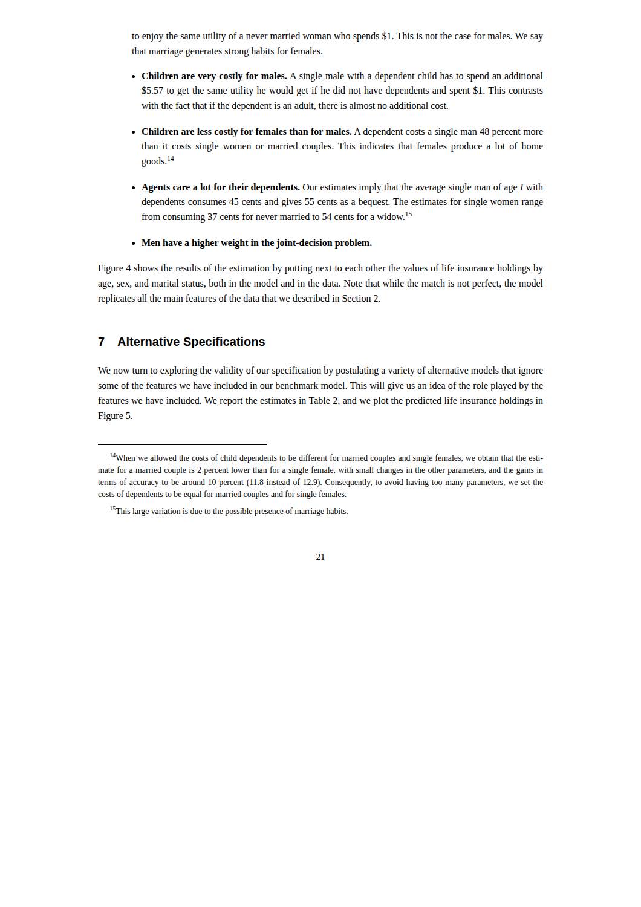to enjoy the same utility of a never married woman who spends $1. This is not the case for males. We say that marriage generates strong habits for females.
Children are very costly for males. A single male with a dependent child has to spend an additional $5.57 to get the same utility he would get if he did not have dependents and spent $1. This contrasts with the fact that if the dependent is an adult, there is almost no additional cost.
Children are less costly for females than for males. A dependent costs a single man 48 percent more than it costs single women or married couples. This indicates that females produce a lot of home goods.14
Agents care a lot for their dependents. Our estimates imply that the average single man of age I with dependents consumes 45 cents and gives 55 cents as a bequest. The estimates for single women range from consuming 37 cents for never married to 54 cents for a widow.15
Men have a higher weight in the joint-decision problem.
Figure 4 shows the results of the estimation by putting next to each other the values of life insurance holdings by age, sex, and marital status, both in the model and in the data. Note that while the match is not perfect, the model replicates all the main features of the data that we described in Section 2.
7 Alternative Specifications
We now turn to exploring the validity of our specification by postulating a variety of alternative models that ignore some of the features we have included in our benchmark model. This will give us an idea of the role played by the features we have included. We report the estimates in Table 2, and we plot the predicted life insurance holdings in Figure 5.
14When we allowed the costs of child dependents to be different for married couples and single females, we obtain that the estimate for a married couple is 2 percent lower than for a single female, with small changes in the other parameters, and the gains in terms of accuracy to be around 10 percent (11.8 instead of 12.9). Consequently, to avoid having too many parameters, we set the costs of dependents to be equal for married couples and for single females.
15This large variation is due to the possible presence of marriage habits.
21